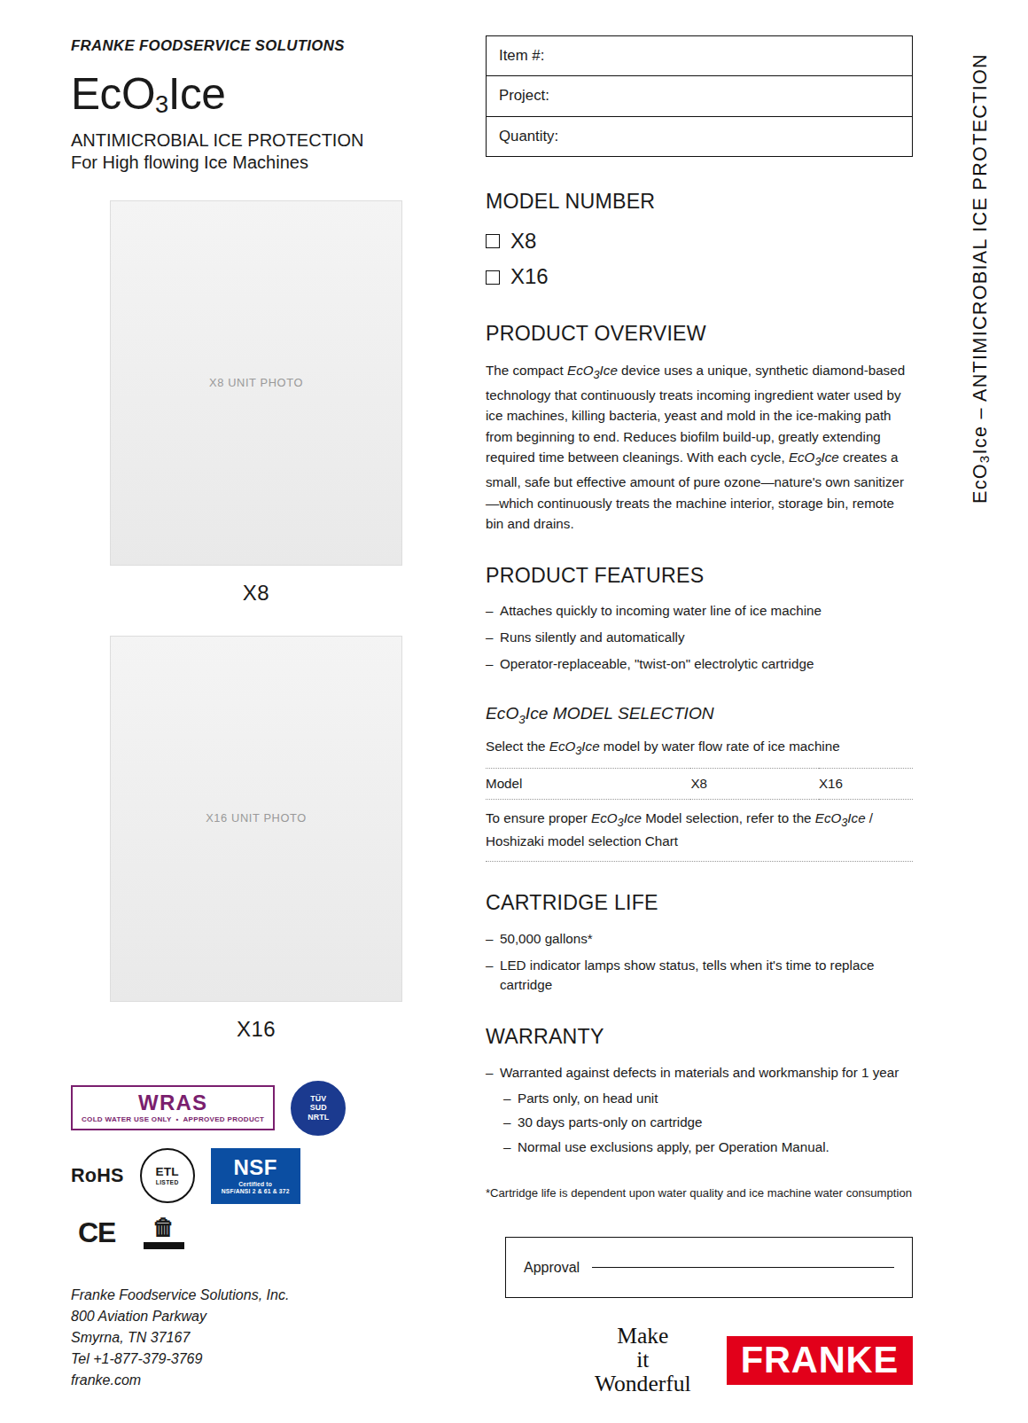EcO3Ice – ANTIMICROBIAL ICE PROTECTION
FRANKE FOODSERVICE SOLUTIONS
EcO3Ice
ANTIMICROBIAL ICE PROTECTION
For High flowing Ice Machines
X8 unit photo
X8
X16 unit photo
X16
WRAS COLD WATER USE ONLY • APPROVED PRODUCT
TÜV SUD NRTL
RoHS
ETL LISTED
NSF Certified to
NSF/ANSI 2 & 61 & 372
CE
🗑
Franke Foodservice Solutions, Inc.
800 Aviation Parkway
Smyrna, TN 37167
Tel +1-877-379-3769
franke.com
Item #:
Project:
Quantity:
MODEL NUMBER
X8
X16
PRODUCT OVERVIEW
The compact EcO3Ice device uses a unique, synthetic diamond-based technology that continuously treats incoming ingredient water used by ice machines, killing bacteria, yeast and mold in the ice-making path from beginning to end. Reduces biofilm build-up, greatly extending required time between cleanings. With each cycle, EcO3Ice creates a small, safe but effective amount of pure ozone—nature's own sanitizer—which continuously treats the machine interior, storage bin, remote bin and drains.
PRODUCT FEATURES
Attaches quickly to incoming water line of ice machine
Runs silently and automatically
Operator-replaceable, "twist-on" electrolytic cartridge
EcO3Ice MODEL SELECTION
Select the EcO3Ice model by water flow rate of ice machine
| Model | X8 | X16 |
| --- | --- | --- |
To ensure proper EcO3Ice Model selection, refer to the EcO3Ice / Hoshizaki model selection Chart
CARTRIDGE LIFE
50,000 gallons*
LED indicator lamps show status, tells when it's time to replace cartridge
WARRANTY
Warranted against defects in materials and workmanship for 1 year
Parts only, on head unit
30 days parts-only on cartridge
Normal use exclusions apply, per Operation Manual.
*Cartridge life is dependent upon water quality and ice machine water consumption
Approval
Make
it
Wonderful
FRANKE